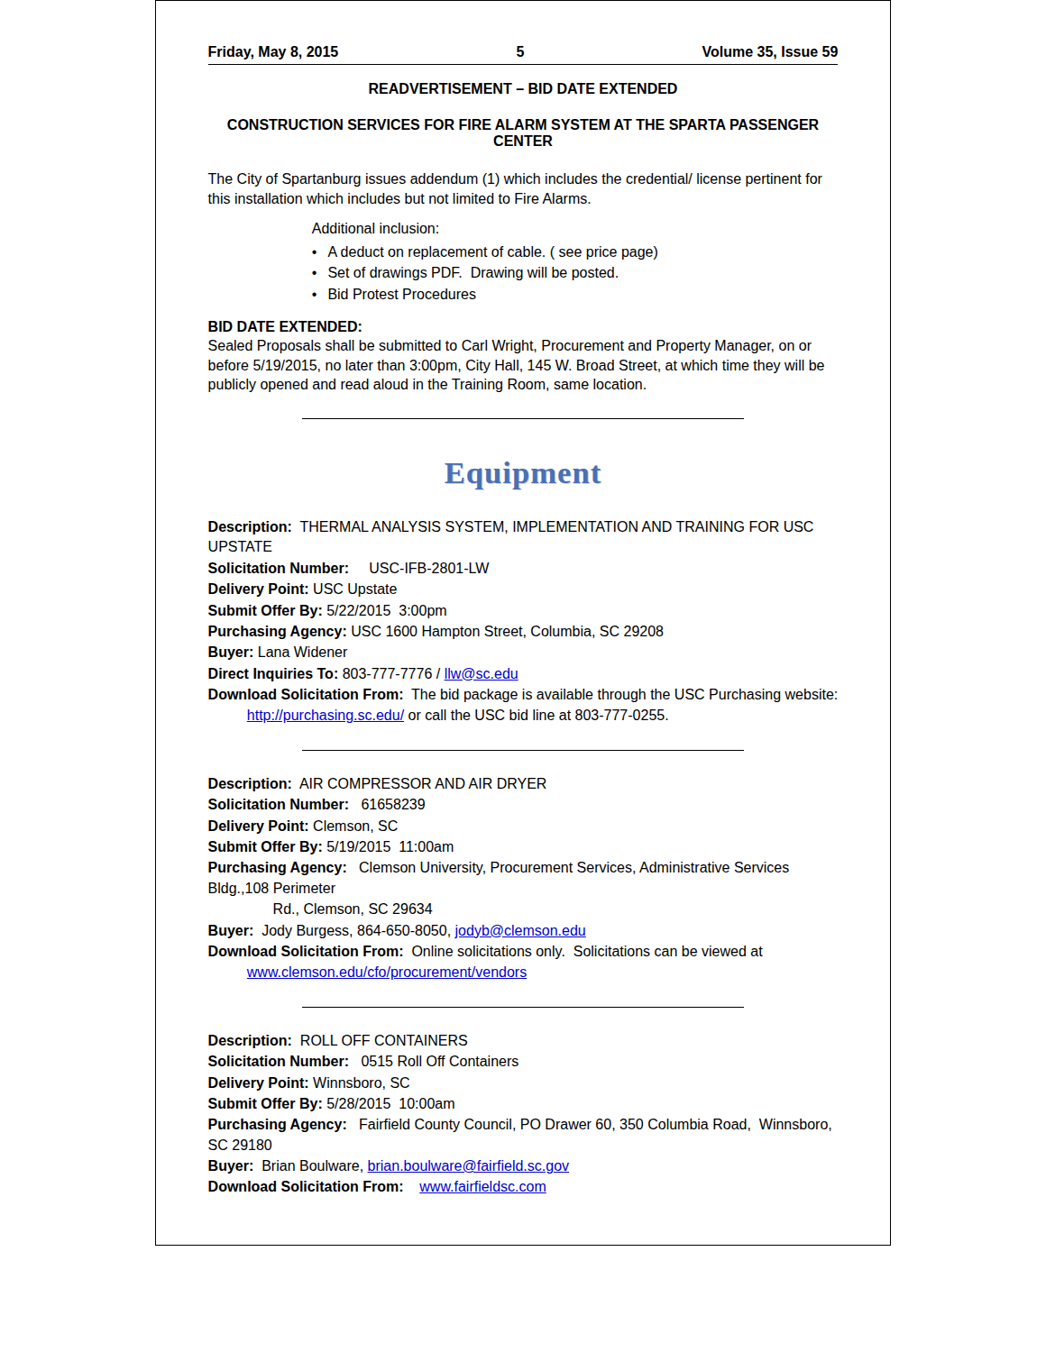Friday, May 8, 2015
5
Volume 35, Issue 59
READVERTISEMENT – BID DATE EXTENDED
CONSTRUCTION SERVICES FOR FIRE ALARM SYSTEM AT THE SPARTA PASSENGER CENTER
The City of Spartanburg issues addendum (1) which includes the credential/ license pertinent for this installation which includes but not limited to Fire Alarms.
Additional inclusion:
A deduct on replacement of cable. ( see price page)
Set of drawings PDF. Drawing will be posted.
Bid Protest Procedures
BID DATE EXTENDED:
Sealed Proposals shall be submitted to Carl Wright, Procurement and Property Manager, on or before 5/19/2015, no later than 3:00pm, City Hall, 145 W. Broad Street, at which time they will be publicly opened and read aloud in the Training Room, same location.
Equipment
Description: THERMAL ANALYSIS SYSTEM, IMPLEMENTATION AND TRAINING FOR USC UPSTATE
Solicitation Number: USC-IFB-2801-LW
Delivery Point: USC Upstate
Submit Offer By: 5/22/2015 3:00pm
Purchasing Agency: USC 1600 Hampton Street, Columbia, SC 29208
Buyer: Lana Widener
Direct Inquiries To: 803-777-7776 / llw@sc.edu
Download Solicitation From: The bid package is available through the USC Purchasing website:
http://purchasing.sc.edu/ or call the USC bid line at 803-777-0255.
Description: AIR COMPRESSOR AND AIR DRYER
Solicitation Number: 61658239
Delivery Point: Clemson, SC
Submit Offer By: 5/19/2015 11:00am
Purchasing Agency: Clemson University, Procurement Services, Administrative Services Bldg.,108 Perimeter
Rd., Clemson, SC 29634
Buyer: Jody Burgess, 864-650-8050, jodyb@clemson.edu
Download Solicitation From: Online solicitations only. Solicitations can be viewed at
www.clemson.edu/cfo/procurement/vendors
Description: ROLL OFF CONTAINERS
Solicitation Number: 0515 Roll Off Containers
Delivery Point: Winnsboro, SC
Submit Offer By: 5/28/2015 10:00am
Purchasing Agency: Fairfield County Council, PO Drawer 60, 350 Columbia Road, Winnsboro, SC 29180
Buyer: Brian Boulware, brian.boulware@fairfield.sc.gov
Download Solicitation From: www.fairfieldsc.com